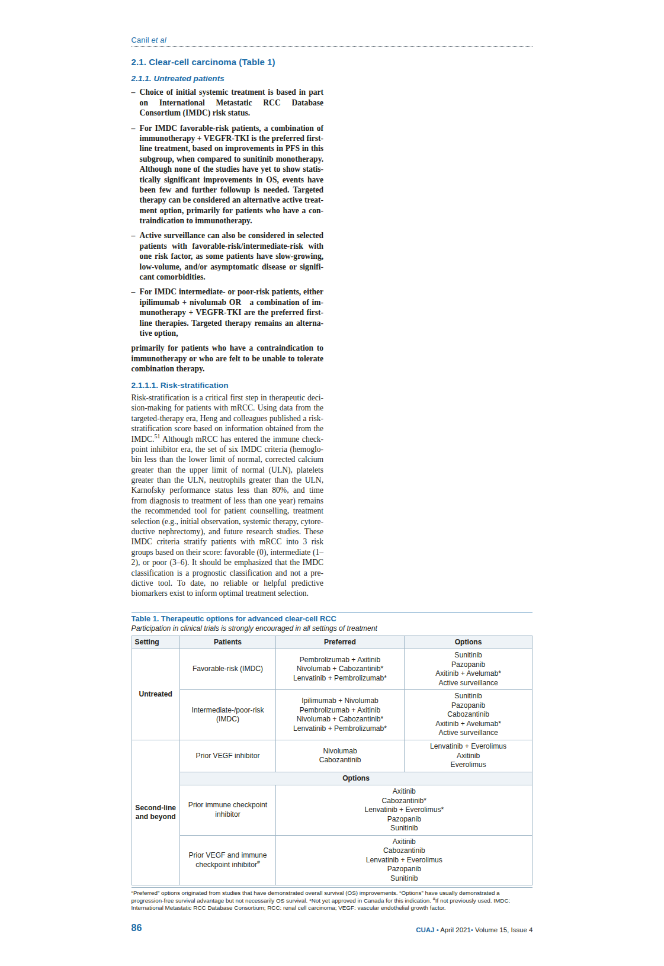Canil et al
2.1. Clear-cell carcinoma (Table 1)
2.1.1. Untreated patients
Choice of initial systemic treatment is based in part on International Metastatic RCC Database Consortium (IMDC) risk status.
For IMDC favorable-risk patients, a combination of immunotherapy + VEGFR-TKI is the preferred first-line treatment, based on improvements in PFS in this subgroup, when compared to sunitinib monotherapy. Although none of the studies have yet to show statistically significant improvements in OS, events have been few and further followup is needed. Targeted therapy can be considered an alternative active treatment option, primarily for patients who have a contraindication to immunotherapy.
Active surveillance can also be considered in selected patients with favorable-risk/intermediate-risk with one risk factor, as some patients have slow-growing, low-volume, and/or asymptomatic disease or significant comorbidities.
For IMDC intermediate- or poor-risk patients, either ipilimumab + nivolumab OR a combination of immunotherapy + VEGFR-TKI are the preferred first-line therapies. Targeted therapy remains an alternative option,
primarily for patients who have a contraindication to immunotherapy or who are felt to be unable to tolerate combination therapy.
2.1.1.1. Risk-stratification
Risk-stratification is a critical first step in therapeutic decision-making for patients with mRCC. Using data from the targeted-therapy era, Heng and colleagues published a risk-stratification score based on information obtained from the IMDC.51 Although mRCC has entered the immune checkpoint inhibitor era, the set of six IMDC criteria (hemoglobin less than the lower limit of normal, corrected calcium greater than the upper limit of normal (ULN), platelets greater than the ULN, neutrophils greater than the ULN, Karnofsky performance status less than 80%, and time from diagnosis to treatment of less than one year) remains the recommended tool for patient counselling, treatment selection (e.g., initial observation, systemic therapy, cytoreductive nephrectomy), and future research studies. These IMDC criteria stratify patients with mRCC into 3 risk groups based on their score: favorable (0), intermediate (1–2), or poor (3–6). It should be emphasized that the IMDC classification is a prognostic classification and not a predictive tool. To date, no reliable or helpful predictive biomarkers exist to inform optimal treatment selection.
Table 1. Therapeutic options for advanced clear-cell RCC
Participation in clinical trials is strongly encouraged in all settings of treatment
| Setting | Patients | Preferred | Options |
| --- | --- | --- | --- |
| Untreated | Favorable-risk (IMDC) | Pembrolizumab + Axitinib Nivolumab + Cabozantinib* Lenvatinib + Pembrolizumab* | Sunitinib Pazopanib Axitinib + Avelumab* Active surveillance |
| Intermediate-/poor-risk (IMDC) | Ipilimumab + Nivolumab Pembrolizumab + Axitinib Nivolumab + Cabozantinib* Lenvatinib + Pembrolizumab* | Sunitinib Pazopanib Cabozantinib Axitinib + Avelumab* Active surveillance |
| Second-line and beyond | Prior VEGF inhibitor | Nivolumab Cabozantinib | Lenvatinib + Everolimus Axitinib Everolimus |
| Options |
| Prior immune checkpoint inhibitor | Axitinib Cabozantinib* Lenvatinib + Everolimus* Pazopanib Sunitinib |
| Prior VEGF and immune checkpoint inhibitor # | Axitinib Cabozantinib Lenvatinib + Everolimus Pazopanib Sunitinib |
“Preferred” options originated from studies that have demonstrated overall survival (OS) improvements. “Options” have usually demonstrated a progression-free survival advantage but not necessarily OS survival. *Not yet approved in Canada for this indication. #If not previously used. IMDC: International Metastatic RCC Database Consortium; RCC: renal cell carcinoma; VEGF: vascular endothelial growth factor.
86
CUAJ • April 2021• Volume 15, Issue 4